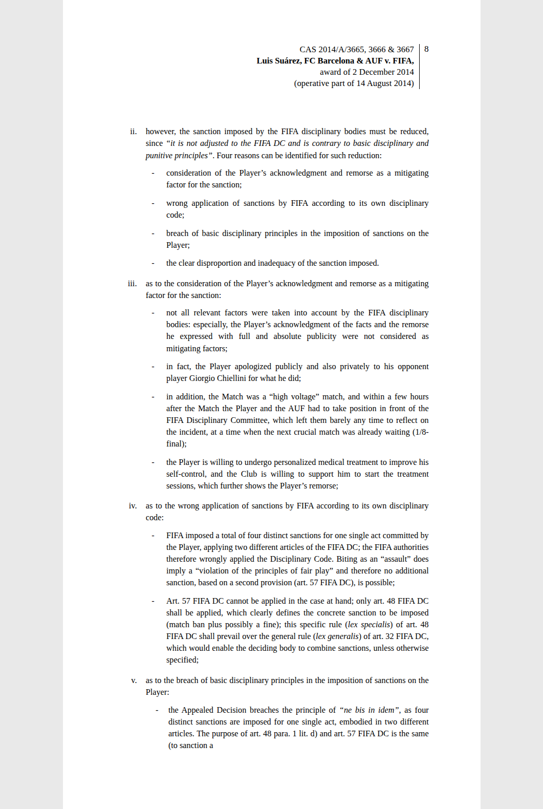CAS 2014/A/3665, 3666 & 3667
Luis Suárez, FC Barcelona & AUF v. FIFA,
award of 2 December 2014
(operative part of 14 August 2014)
8
ii.
however, the sanction imposed by the FIFA disciplinary bodies must be reduced, since “it is not adjusted to the FIFA DC and is contrary to basic disciplinary and punitive principles”. Four reasons can be identified for such reduction:
-consideration of the Player’s acknowledgment and remorse as a mitigating factor for the sanction;
-wrong application of sanctions by FIFA according to its own disciplinary code;
-breach of basic disciplinary principles in the imposition of sanctions on the Player;
-the clear disproportion and inadequacy of the sanction imposed.
iii.
as to the consideration of the Player’s acknowledgment and remorse as a mitigating factor for the sanction:
-not all relevant factors were taken into account by the FIFA disciplinary bodies: especially, the Player’s acknowledgment of the facts and the remorse he expressed with full and absolute publicity were not considered as mitigating factors;
-in fact, the Player apologized publicly and also privately to his opponent player Giorgio Chiellini for what he did;
-in addition, the Match was a “high voltage” match, and within a few hours after the Match the Player and the AUF had to take position in front of the FIFA Disciplinary Committee, which left them barely any time to reflect on the incident, at a time when the next crucial match was already waiting (1/8-final);
-the Player is willing to undergo personalized medical treatment to improve his self-control, and the Club is willing to support him to start the treatment sessions, which further shows the Player’s remorse;
iv.
as to the wrong application of sanctions by FIFA according to its own disciplinary code:
-FIFA imposed a total of four distinct sanctions for one single act committed by the Player, applying two different articles of the FIFA DC; the FIFA authorities therefore wrongly applied the Disciplinary Code. Biting as an “assault” does imply a “violation of the principles of fair play” and therefore no additional sanction, based on a second provision (art. 57 FIFA DC), is possible;
-Art. 57 FIFA DC cannot be applied in the case at hand; only art. 48 FIFA DC shall be applied, which clearly defines the concrete sanction to be imposed (match ban plus possibly a fine); this specific rule (lex specialis) of art. 48 FIFA DC shall prevail over the general rule (lex generalis) of art. 32 FIFA DC, which would enable the deciding body to combine sanctions, unless otherwise specified;
v.
as to the breach of basic disciplinary principles in the imposition of sanctions on the Player:
-the Appealed Decision breaches the principle of “ne bis in idem”, as four distinct sanctions are imposed for one single act, embodied in two different articles. The purpose of art. 48 para. 1 lit. d) and art. 57 FIFA DC is the same (to sanction a